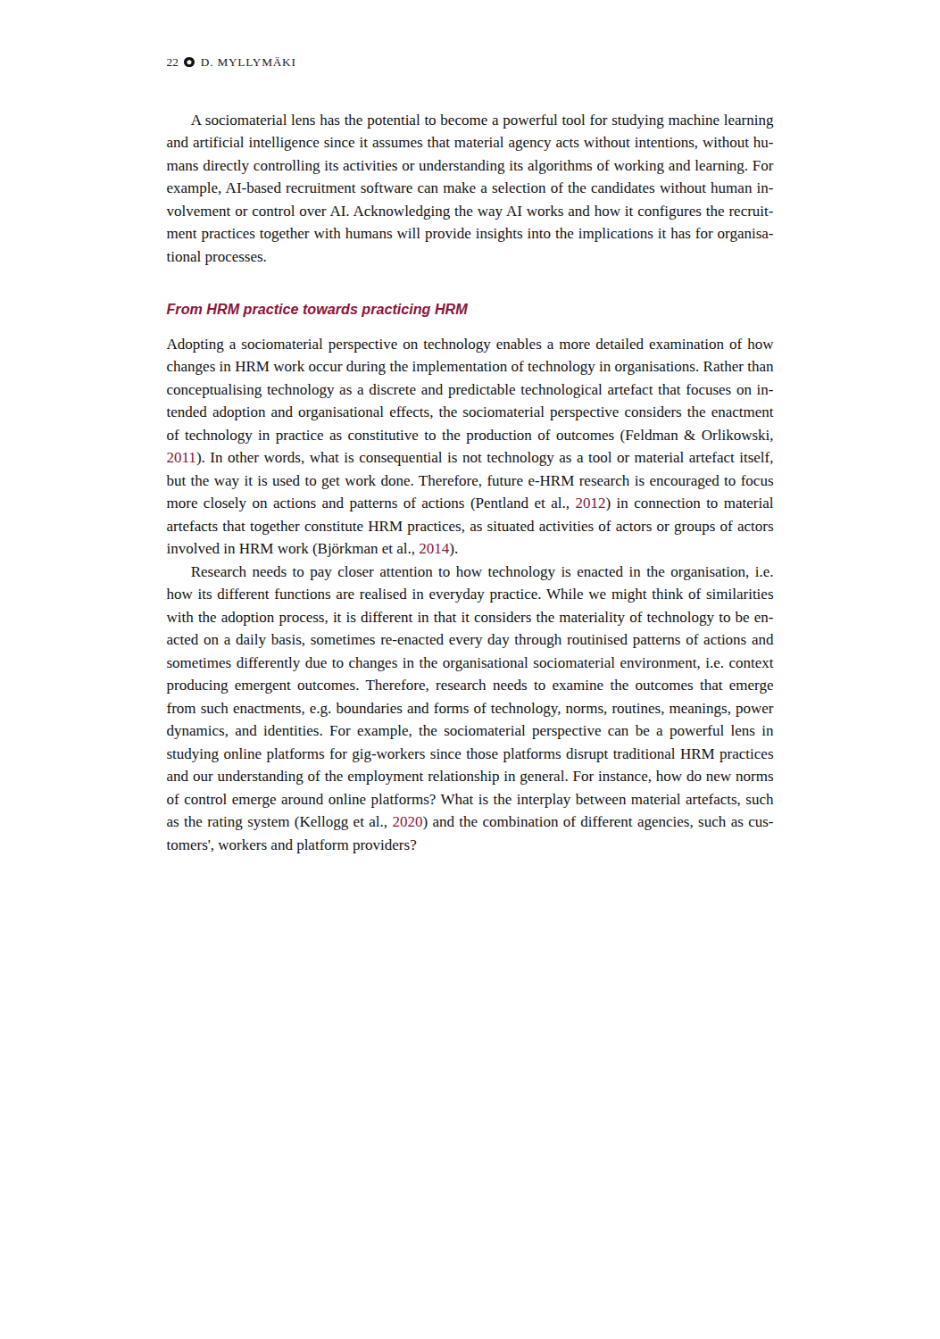22 ● D. Myllymäki
A sociomaterial lens has the potential to become a powerful tool for studying machine learning and artificial intelligence since it assumes that material agency acts without intentions, without humans directly controlling its activities or understanding its algorithms of working and learning. For example, AI-based recruitment software can make a selection of the candidates without human involvement or control over AI. Acknowledging the way AI works and how it configures the recruitment practices together with humans will provide insights into the implications it has for organisational processes.
From HRM practice towards practicing HRM
Adopting a sociomaterial perspective on technology enables a more detailed examination of how changes in HRM work occur during the implementation of technology in organisations. Rather than conceptualising technology as a discrete and predictable technological artefact that focuses on intended adoption and organisational effects, the sociomaterial perspective considers the enactment of technology in practice as constitutive to the production of outcomes (Feldman & Orlikowski, 2011). In other words, what is consequential is not technology as a tool or material artefact itself, but the way it is used to get work done. Therefore, future e-HRM research is encouraged to focus more closely on actions and patterns of actions (Pentland et al., 2012) in connection to material artefacts that together constitute HRM practices, as situated activities of actors or groups of actors involved in HRM work (Björkman et al., 2014).
Research needs to pay closer attention to how technology is enacted in the organisation, i.e. how its different functions are realised in everyday practice. While we might think of similarities with the adoption process, it is different in that it considers the materiality of technology to be enacted on a daily basis, sometimes re-enacted every day through routinised patterns of actions and sometimes differently due to changes in the organisational sociomaterial environment, i.e. context producing emergent outcomes. Therefore, research needs to examine the outcomes that emerge from such enactments, e.g. boundaries and forms of technology, norms, routines, meanings, power dynamics, and identities. For example, the sociomaterial perspective can be a powerful lens in studying online platforms for gig-workers since those platforms disrupt traditional HRM practices and our understanding of the employment relationship in general. For instance, how do new norms of control emerge around online platforms? What is the interplay between material artefacts, such as the rating system (Kellogg et al., 2020) and the combination of different agencies, such as customers', workers and platform providers?